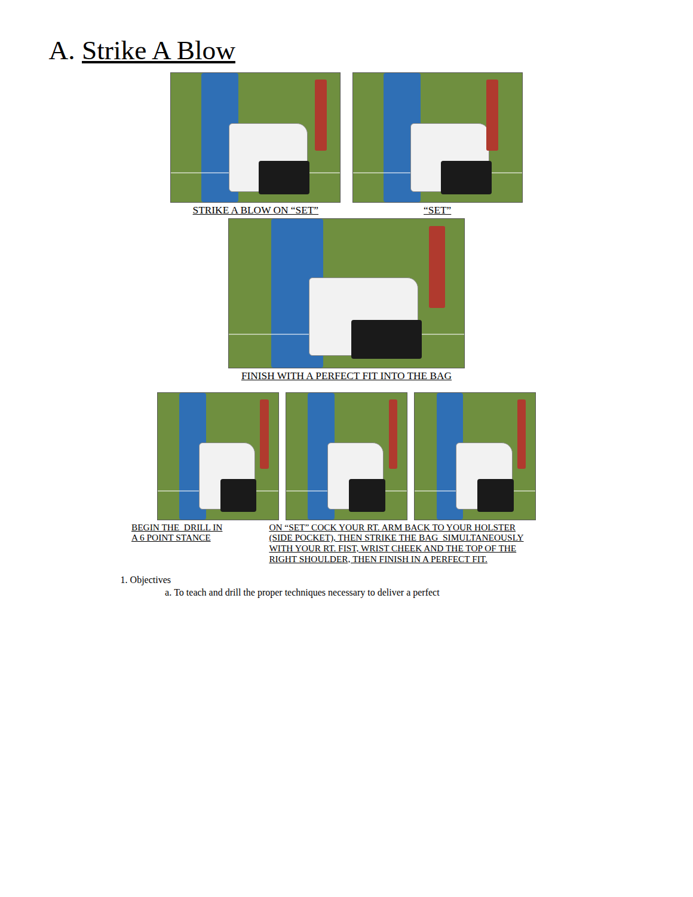A. Strike A Blow
STRIKE A BLOW ON “SET”
“SET”
FINISH WITH A PERFECT FIT INTO THE BAG
BEGIN THE DRILL IN
A 6 POINT STANCE
ON “SET” COCK YOUR RT. ARM BACK TO YOUR HOLSTER
(SIDE POCKET), THEN STRIKE THE BAG SIMULTANEOUSLY
WITH YOUR RT. FIST, WRIST CHEEK AND THE TOP OF THE
RIGHT SHOULDER, THEN FINISH IN A PERFECT FIT.
Objectives
To teach and drill the proper techniques necessary to deliver a perfect